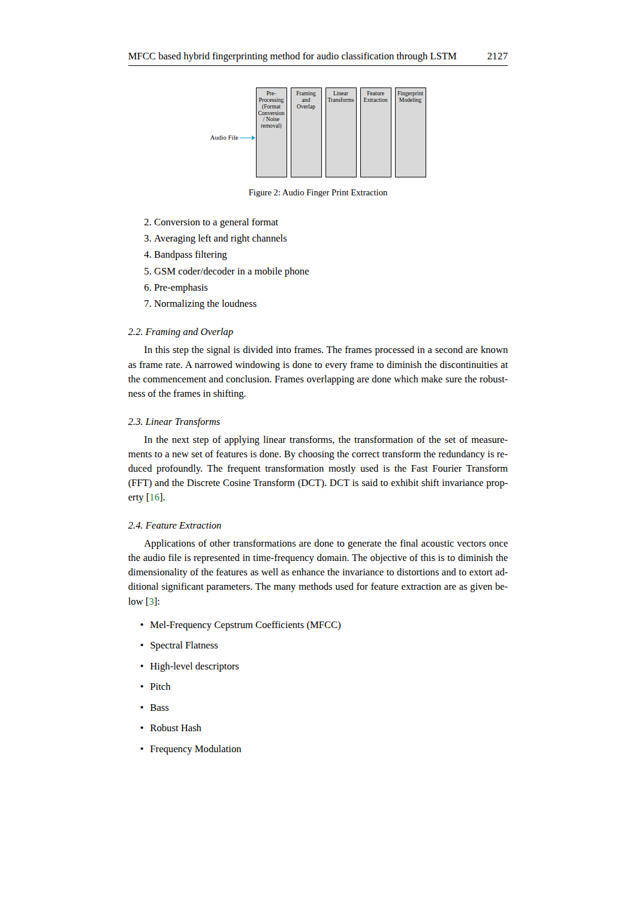MFCC based hybrid fingerprinting method for audio classification through LSTM 2127
Audio File
Pre-Processing (Format Conversion/ Noise removal)
Framing and Overlap
Linear Transforms
Feature Extraction
Fingerprint Modeling
Figure 2: Audio Finger Print Extraction
2. Conversion to a general format
3. Averaging left and right channels
4. Bandpass filtering
5. GSM coder/decoder in a mobile phone
6. Pre-emphasis
7. Normalizing the loudness
2.2. Framing and Overlap
In this step the signal is divided into frames. The frames processed in a second are known as frame rate. A narrowed windowing is done to every frame to diminish the discontinuities at the commencement and conclusion. Frames overlapping are done which make sure the robustness of the frames in shifting.
2.3. Linear Transforms
In the next step of applying linear transforms, the transformation of the set of measurements to a new set of features is done. By choosing the correct transform the redundancy is reduced profoundly. The frequent transformation mostly used is the Fast Fourier Transform (FFT) and the Discrete Cosine Transform (DCT). DCT is said to exhibit shift invariance property [16].
2.4. Feature Extraction
Applications of other transformations are done to generate the final acoustic vectors once the audio file is represented in time-frequency domain. The objective of this is to diminish the dimensionality of the features as well as enhance the invariance to distortions and to extort additional significant parameters. The many methods used for feature extraction are as given below [3]:
Mel-Frequency Cepstrum Coefficients (MFCC)
Spectral Flatness
High-level descriptors
Pitch
Bass
Robust Hash
Frequency Modulation